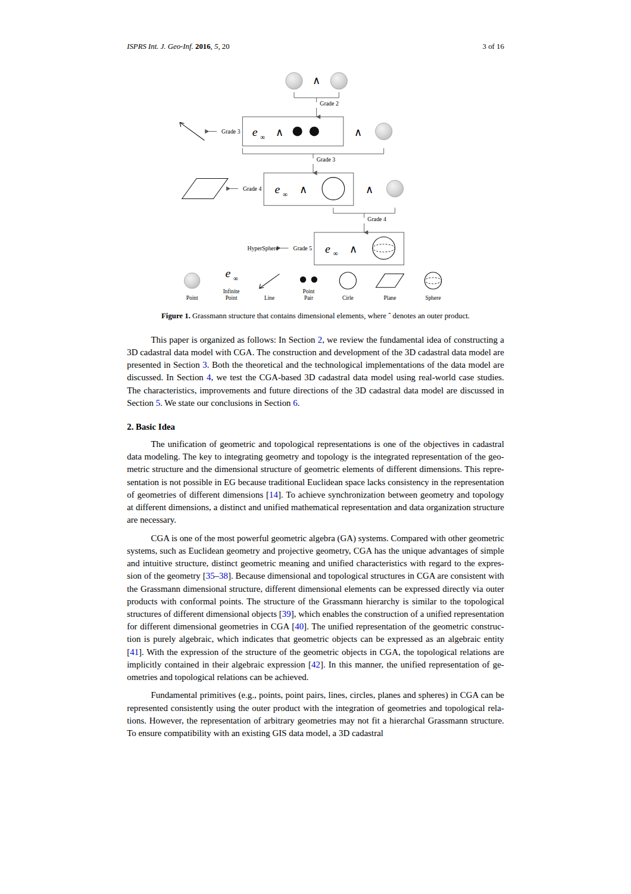ISPRS Int. J. Geo-Inf. 2016, 5, 20
3 of 16
∧ Grade 2 e ∞ ∧ ∧ Grade 3 Grade 3 e ∞ ∧ ∧ Grade 4 Grade 4 e ∞ ∧ Grade 5 HyperSphere Point e ∞ Infinite Point Line Point Pair Cirle Plane Sphere
Figure 1. Grassmann structure that contains dimensional elements, where ˆ denotes an outer product.
This paper is organized as follows: In Section 2, we review the fundamental idea of constructing a 3D cadastral data model with CGA. The construction and development of the 3D cadastral data model are presented in Section 3. Both the theoretical and the technological implementations of the data model are discussed. In Section 4, we test the CGA-based 3D cadastral data model using real-world case studies. The characteristics, improvements and future directions of the 3D cadastral data model are discussed in Section 5. We state our conclusions in Section 6.
2. Basic Idea
The unification of geometric and topological representations is one of the objectives in cadastral data modeling. The key to integrating geometry and topology is the integrated representation of the geometric structure and the dimensional structure of geometric elements of different dimensions. This representation is not possible in EG because traditional Euclidean space lacks consistency in the representation of geometries of different dimensions [14]. To achieve synchronization between geometry and topology at different dimensions, a distinct and unified mathematical representation and data organization structure are necessary.
CGA is one of the most powerful geometric algebra (GA) systems. Compared with other geometric systems, such as Euclidean geometry and projective geometry, CGA has the unique advantages of simple and intuitive structure, distinct geometric meaning and unified characteristics with regard to the expression of the geometry [35–38]. Because dimensional and topological structures in CGA are consistent with the Grassmann dimensional structure, different dimensional elements can be expressed directly via outer products with conformal points. The structure of the Grassmann hierarchy is similar to the topological structures of different dimensional objects [39], which enables the construction of a unified representation for different dimensional geometries in CGA [40]. The unified representation of the geometric construction is purely algebraic, which indicates that geometric objects can be expressed as an algebraic entity [41]. With the expression of the structure of the geometric objects in CGA, the topological relations are implicitly contained in their algebraic expression [42]. In this manner, the unified representation of geometries and topological relations can be achieved.
Fundamental primitives (e.g., points, point pairs, lines, circles, planes and spheres) in CGA can be represented consistently using the outer product with the integration of geometries and topological relations. However, the representation of arbitrary geometries may not fit a hierarchal Grassmann structure. To ensure compatibility with an existing GIS data model, a 3D cadastral